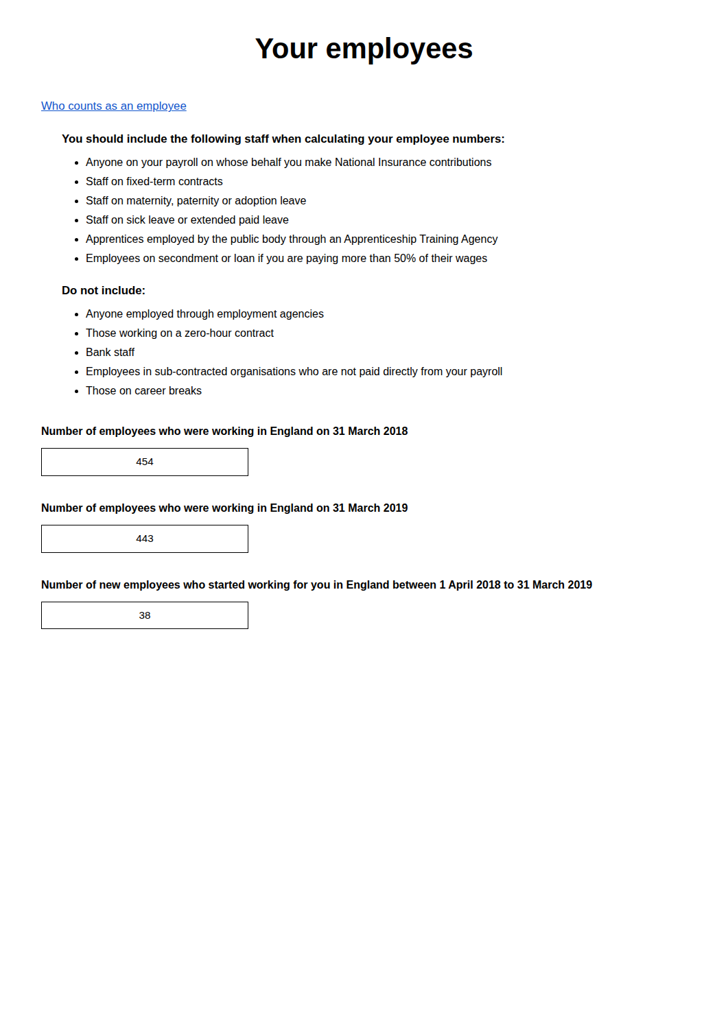Your employees
Who counts as an employee
You should include the following staff when calculating your employee numbers:
Anyone on your payroll on whose behalf you make National Insurance contributions
Staff on fixed-term contracts
Staff on maternity, paternity or adoption leave
Staff on sick leave or extended paid leave
Apprentices employed by the public body through an Apprenticeship Training Agency
Employees on secondment or loan if you are paying more than 50% of their wages
Do not include:
Anyone employed through employment agencies
Those working on a zero-hour contract
Bank staff
Employees in sub-contracted organisations who are not paid directly from your payroll
Those on career breaks
Number of employees who were working in England on 31 March 2018
454
Number of employees who were working in England on 31 March 2019
443
Number of new employees who started working for you in England between 1 April 2018 to 31 March 2019
38